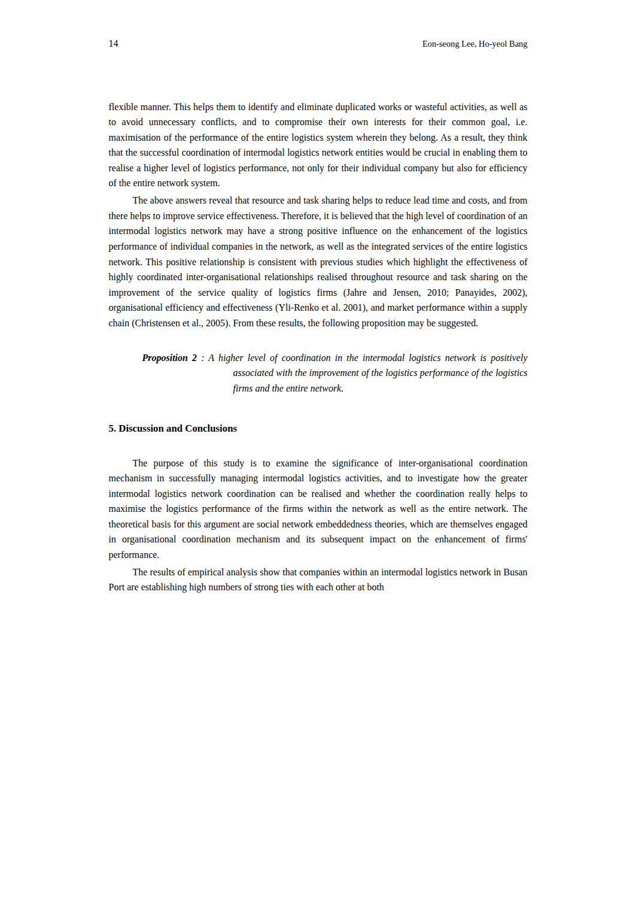14 Eon-seong Lee, Ho-yeol Bang
flexible manner. This helps them to identify and eliminate duplicated works or wasteful activities, as well as to avoid unnecessary conflicts, and to compromise their own interests for their common goal, i.e. maximisation of the performance of the entire logistics system wherein they belong. As a result, they think that the successful coordination of intermodal logistics network entities would be crucial in enabling them to realise a higher level of logistics performance, not only for their individual company but also for efficiency of the entire network system.
The above answers reveal that resource and task sharing helps to reduce lead time and costs, and from there helps to improve service effectiveness. Therefore, it is believed that the high level of coordination of an intermodal logistics network may have a strong positive influence on the enhancement of the logistics performance of individual companies in the network, as well as the integrated services of the entire logistics network. This positive relationship is consistent with previous studies which highlight the effectiveness of highly coordinated inter-organisational relationships realised throughout resource and task sharing on the improvement of the service quality of logistics firms (Jahre and Jensen, 2010; Panayides, 2002), organisational efficiency and effectiveness (Yli-Renko et al. 2001), and market performance within a supply chain (Christensen et al., 2005). From these results, the following proposition may be suggested.
Proposition 2 : A higher level of coordination in the intermodal logistics network is positively associated with the improvement of the logistics performance of the logistics firms and the entire network.
5. Discussion and Conclusions
The purpose of this study is to examine the significance of inter-organisational coordination mechanism in successfully managing intermodal logistics activities, and to investigate how the greater intermodal logistics network coordination can be realised and whether the coordination really helps to maximise the logistics performance of the firms within the network as well as the entire network. The theoretical basis for this argument are social network embeddedness theories, which are themselves engaged in organisational coordination mechanism and its subsequent impact on the enhancement of firms' performance.
The results of empirical analysis show that companies within an intermodal logistics network in Busan Port are establishing high numbers of strong ties with each other at both